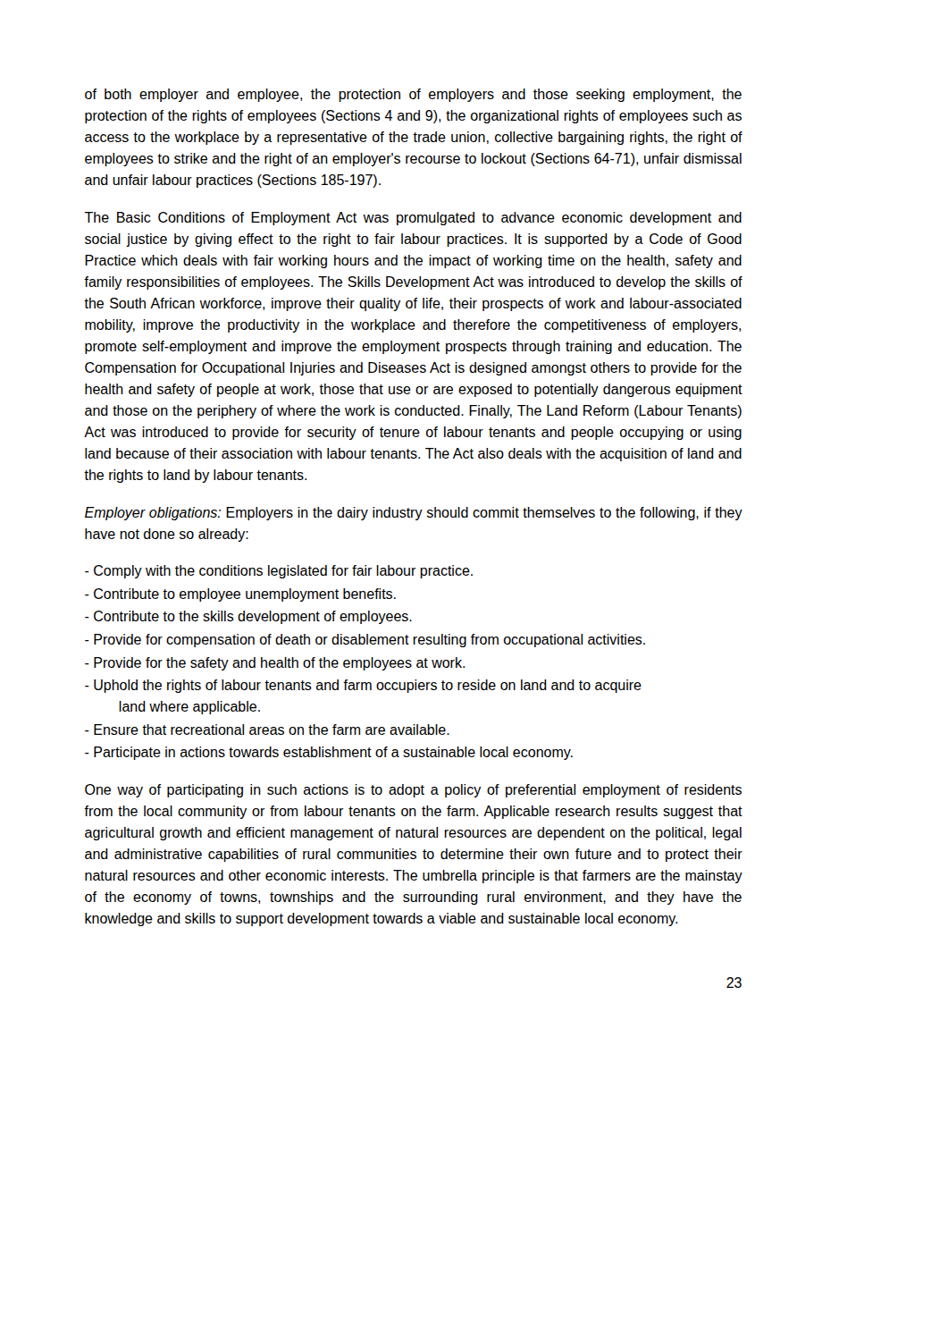of both employer and employee, the protection of employers and those seeking employment, the protection of the rights of employees (Sections 4 and 9), the organizational rights of employees such as access to the workplace by a representative of the trade union, collective bargaining rights, the right of employees to strike and the right of an employer's recourse to lockout (Sections 64-71), unfair dismissal and unfair labour practices (Sections 185-197).
The Basic Conditions of Employment Act was promulgated to advance economic development and social justice by giving effect to the right to fair labour practices. It is supported by a Code of Good Practice which deals with fair working hours and the impact of working time on the health, safety and family responsibilities of employees. The Skills Development Act was introduced to develop the skills of the South African workforce, improve their quality of life, their prospects of work and labour-associated mobility, improve the productivity in the workplace and therefore the competitiveness of employers, promote self-employment and improve the employment prospects through training and education. The Compensation for Occupational Injuries and Diseases Act is designed amongst others to provide for the health and safety of people at work, those that use or are exposed to potentially dangerous equipment and those on the periphery of where the work is conducted. Finally, The Land Reform (Labour Tenants) Act was introduced to provide for security of tenure of labour tenants and people occupying or using land because of their association with labour tenants. The Act also deals with the acquisition of land and the rights to land by labour tenants.
Employer obligations: Employers in the dairy industry should commit themselves to the following, if they have not done so already:
Comply with the conditions legislated for fair labour practice.
Contribute to employee unemployment benefits.
Contribute to the skills development of employees.
Provide for compensation of death or disablement resulting from occupational activities.
Provide for the safety and health of the employees at work.
Uphold the rights of labour tenants and farm occupiers to reside on land and to acquireland where applicable.
Ensure that recreational areas on the farm are available.
Participate in actions towards establishment of a sustainable local economy.
One way of participating in such actions is to adopt a policy of preferential employment of residents from the local community or from labour tenants on the farm. Applicable research results suggest that agricultural growth and efficient management of natural resources are dependent on the political, legal and administrative capabilities of rural communities to determine their own future and to protect their natural resources and other economic interests. The umbrella principle is that farmers are the mainstay of the economy of towns, townships and the surrounding rural environment, and they have the knowledge and skills to support development towards a viable and sustainable local economy.
23